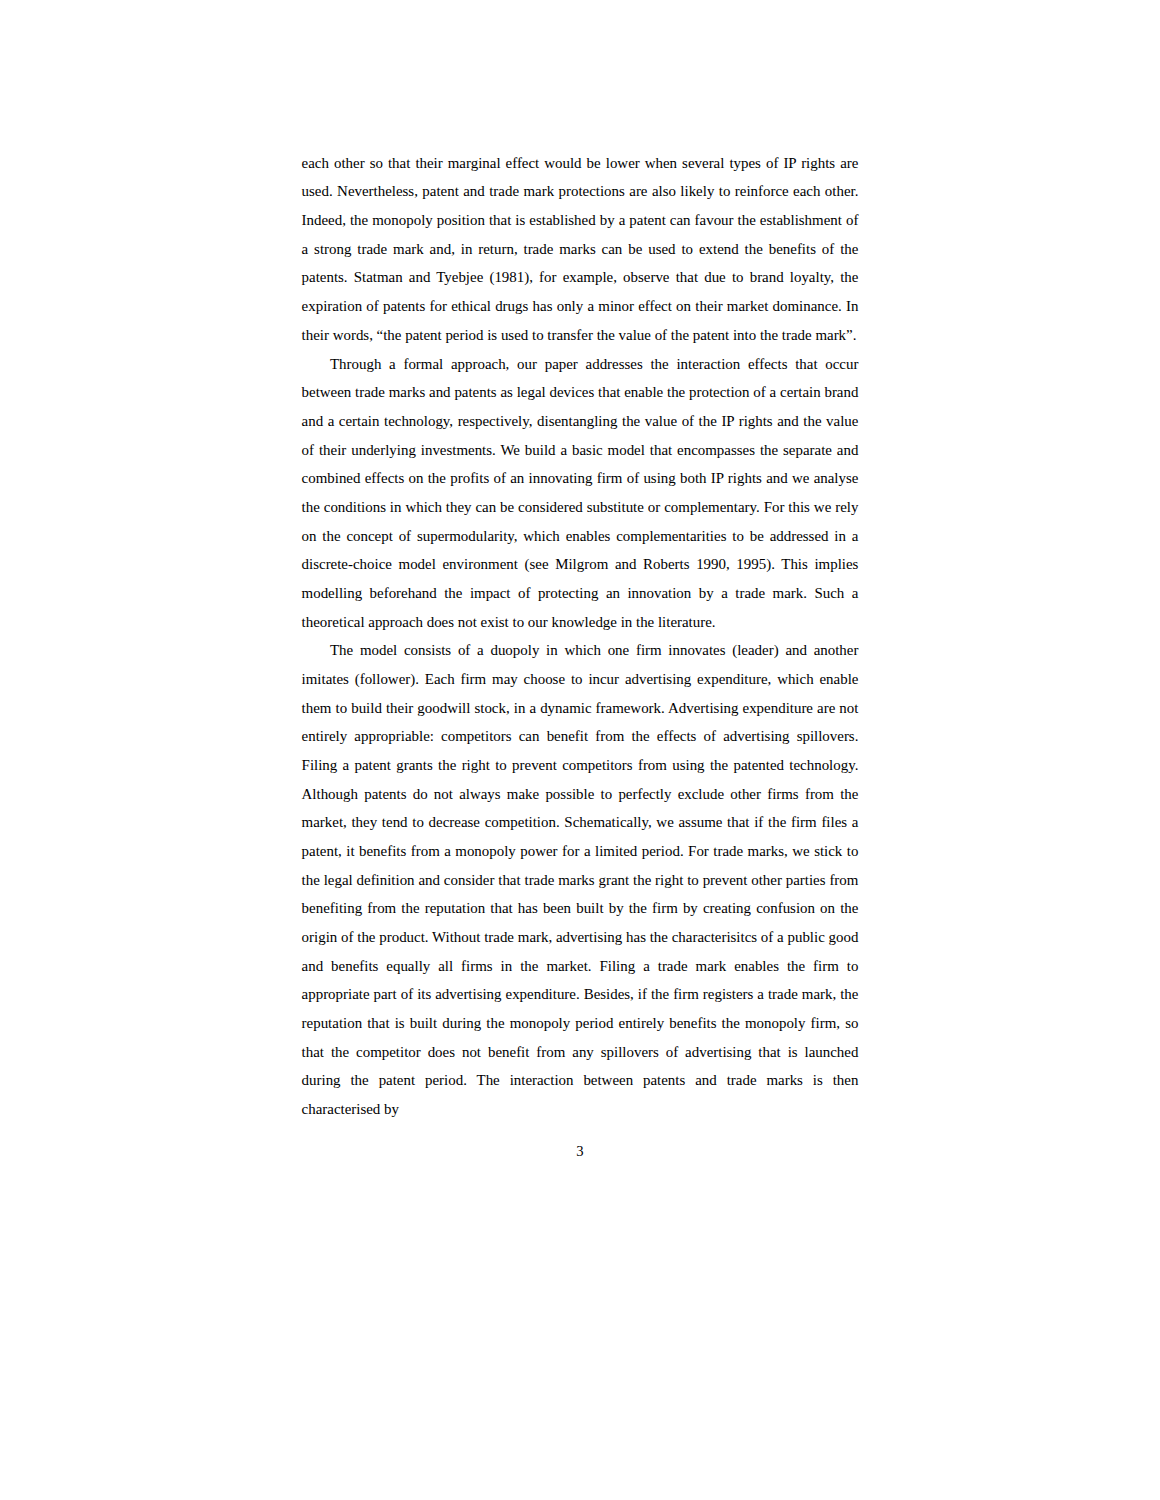each other so that their marginal effect would be lower when several types of IP rights are used. Nevertheless, patent and trade mark protections are also likely to reinforce each other. Indeed, the monopoly position that is established by a patent can favour the establishment of a strong trade mark and, in return, trade marks can be used to extend the benefits of the patents. Statman and Tyebjee (1981), for example, observe that due to brand loyalty, the expiration of patents for ethical drugs has only a minor effect on their market dominance. In their words, “the patent period is used to transfer the value of the patent into the trade mark”.
Through a formal approach, our paper addresses the interaction effects that occur between trade marks and patents as legal devices that enable the protection of a certain brand and a certain technology, respectively, disentangling the value of the IP rights and the value of their underlying investments. We build a basic model that encompasses the separate and combined effects on the profits of an innovating firm of using both IP rights and we analyse the conditions in which they can be considered substitute or complementary. For this we rely on the concept of supermodularity, which enables complementarities to be addressed in a discrete-choice model environment (see Milgrom and Roberts 1990, 1995). This implies modelling beforehand the impact of protecting an innovation by a trade mark. Such a theoretical approach does not exist to our knowledge in the literature.
The model consists of a duopoly in which one firm innovates (leader) and another imitates (follower). Each firm may choose to incur advertising expenditure, which enable them to build their goodwill stock, in a dynamic framework. Advertising expenditure are not entirely appropriable: competitors can benefit from the effects of advertising spillovers. Filing a patent grants the right to prevent competitors from using the patented technology. Although patents do not always make possible to perfectly exclude other firms from the market, they tend to decrease competition. Schematically, we assume that if the firm files a patent, it benefits from a monopoly power for a limited period. For trade marks, we stick to the legal definition and consider that trade marks grant the right to prevent other parties from benefiting from the reputation that has been built by the firm by creating confusion on the origin of the product. Without trade mark, advertising has the characterisitcs of a public good and benefits equally all firms in the market. Filing a trade mark enables the firm to appropriate part of its advertising expenditure. Besides, if the firm registers a trade mark, the reputation that is built during the monopoly period entirely benefits the monopoly firm, so that the competitor does not benefit from any spillovers of advertising that is launched during the patent period. The interaction between patents and trade marks is then characterised by
3